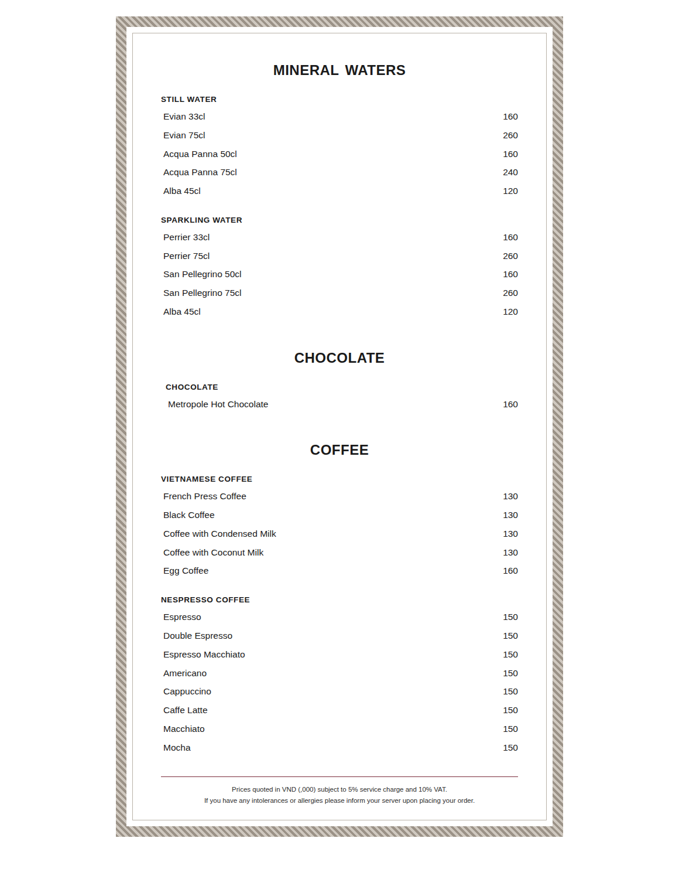Mineral Waters
Still Water
Evian 33cl 160
Evian 75cl 260
Acqua Panna 50cl 160
Acqua Panna 75cl 240
Alba 45cl 120
Sparkling Water
Perrier 33cl 160
Perrier 75cl 260
San Pellegrino 50cl 160
San Pellegrino 75cl 260
Alba 45cl 120
Chocolate
Chocolate
Metropole Hot Chocolate 160
Coffee
Vietnamese Coffee
French Press Coffee 130
Black Coffee 130
Coffee with Condensed Milk 130
Coffee with Coconut Milk 130
Egg Coffee 160
Nespresso Coffee
Espresso 150
Double Espresso 150
Espresso Macchiato 150
Americano 150
Cappuccino 150
Caffe Latte 150
Macchiato 150
Mocha 150
Prices quoted in VND (,000) subject to 5% service charge and 10% VAT.
If you have any intolerances or allergies please inform your server upon placing your order.